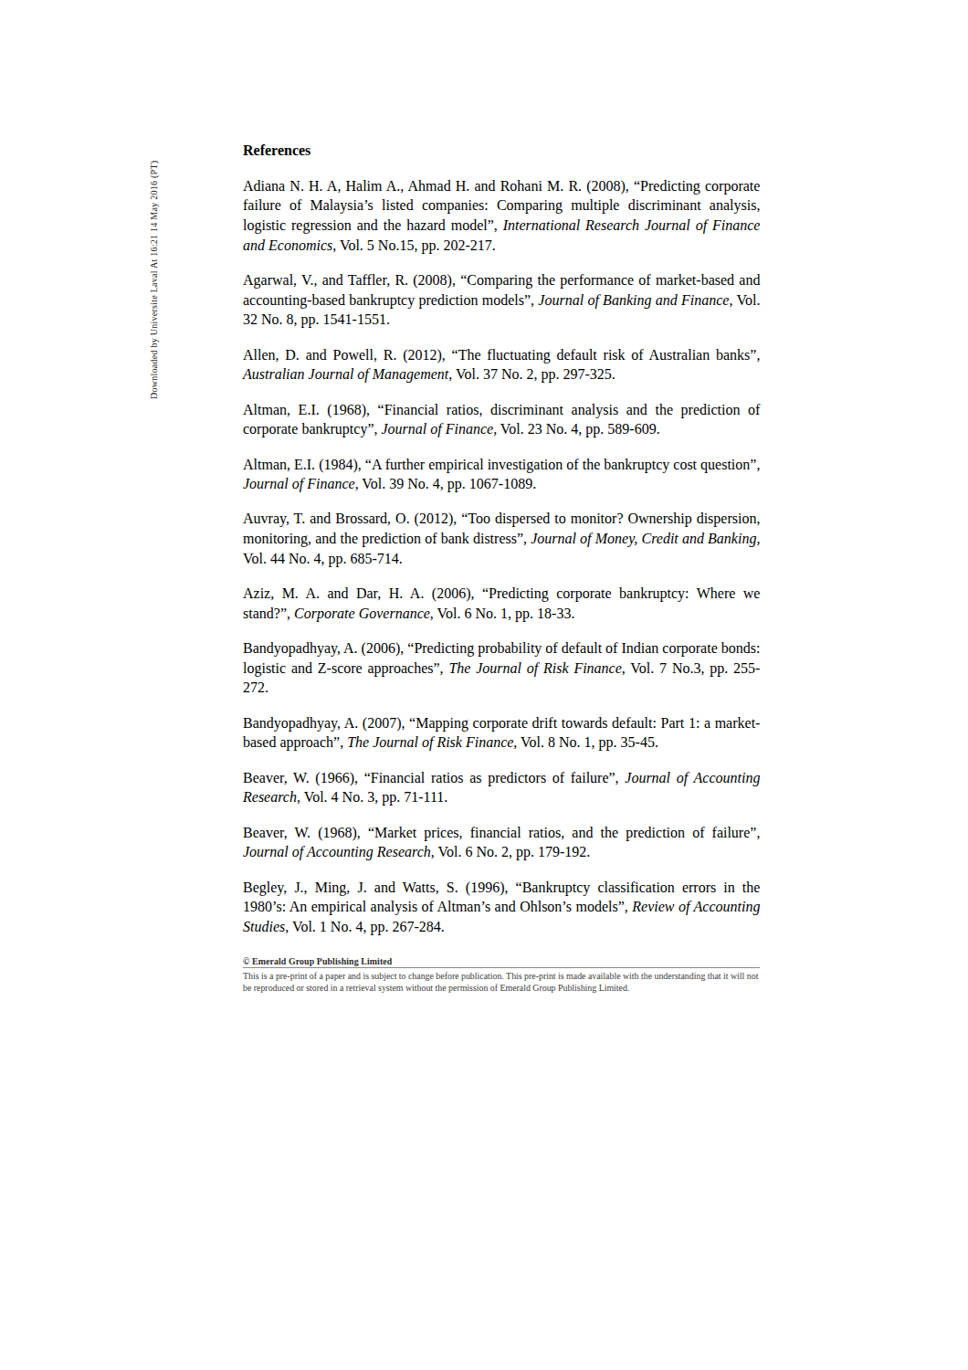Downloaded by Universite Laval At 16:21 14 May 2016 (PT)
References
Adiana N. H. A, Halim A., Ahmad H. and Rohani M. R. (2008), “Predicting corporate failure of Malaysia’s listed companies: Comparing multiple discriminant analysis, logistic regression and the hazard model”, International Research Journal of Finance and Economics, Vol. 5 No.15, pp. 202-217.
Agarwal, V., and Taffler, R. (2008), “Comparing the performance of market-based and accounting-based bankruptcy prediction models”, Journal of Banking and Finance, Vol. 32 No. 8, pp. 1541-1551.
Allen, D. and Powell, R. (2012), “The fluctuating default risk of Australian banks”, Australian Journal of Management, Vol. 37 No. 2, pp. 297-325.
Altman, E.I. (1968), “Financial ratios, discriminant analysis and the prediction of corporate bankruptcy”, Journal of Finance, Vol. 23 No. 4, pp. 589-609.
Altman, E.I. (1984), “A further empirical investigation of the bankruptcy cost question”, Journal of Finance, Vol. 39 No. 4, pp. 1067-1089.
Auvray, T. and Brossard, O. (2012), “Too dispersed to monitor? Ownership dispersion, monitoring, and the prediction of bank distress”, Journal of Money, Credit and Banking, Vol. 44 No. 4, pp. 685-714.
Aziz, M. A. and Dar, H. A. (2006), “Predicting corporate bankruptcy: Where we stand?”, Corporate Governance, Vol. 6 No. 1, pp. 18-33.
Bandyopadhyay, A. (2006), “Predicting probability of default of Indian corporate bonds: logistic and Z-score approaches”, The Journal of Risk Finance, Vol. 7 No.3, pp. 255-272.
Bandyopadhyay, A. (2007), “Mapping corporate drift towards default: Part 1: a market-based approach”, The Journal of Risk Finance, Vol. 8 No. 1, pp. 35-45.
Beaver, W. (1966), “Financial ratios as predictors of failure”, Journal of Accounting Research, Vol. 4 No. 3, pp. 71-111.
Beaver, W. (1968), “Market prices, financial ratios, and the prediction of failure”, Journal of Accounting Research, Vol. 6 No. 2, pp. 179-192.
Begley, J., Ming, J. and Watts, S. (1996), “Bankruptcy classification errors in the 1980’s: An empirical analysis of Altman’s and Ohlson’s models”, Review of Accounting Studies, Vol. 1 No. 4, pp. 267-284.
© Emerald Group Publishing Limited
This is a pre-print of a paper and is subject to change before publication. This pre-print is made available with the understanding that it will not be reproduced or stored in a retrieval system without the permission of Emerald Group Publishing Limited.